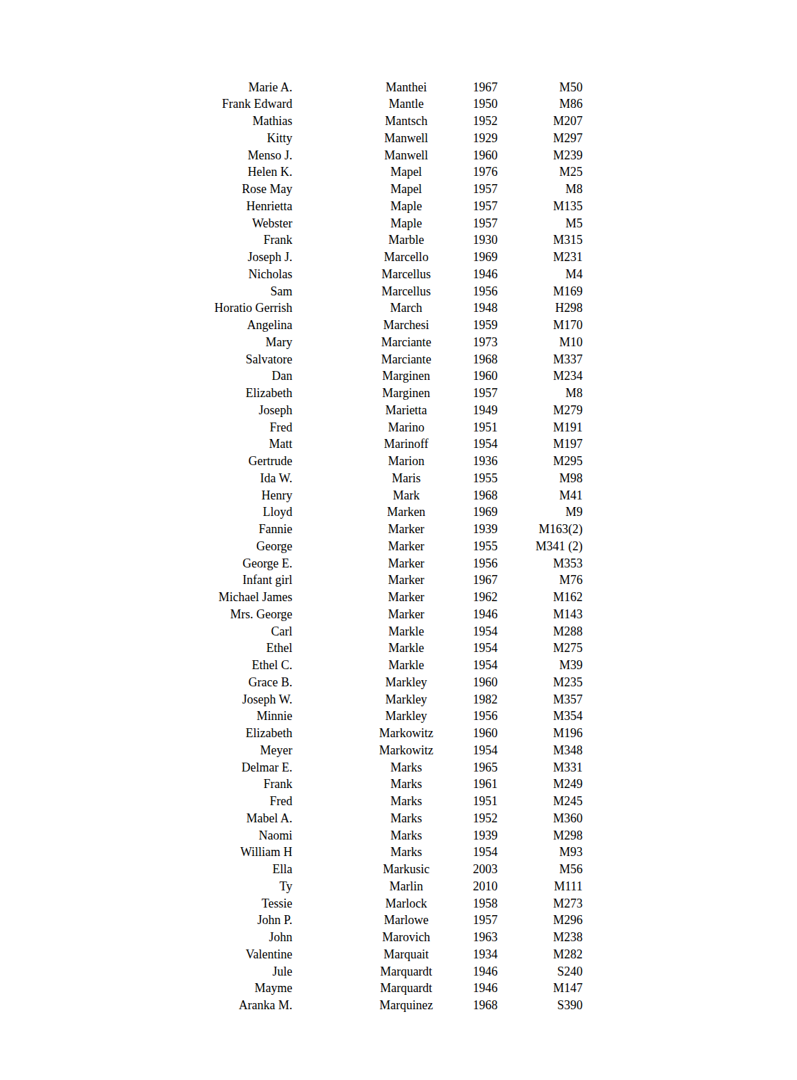| Marie A. | Manthei | 1967 | M50 |
| Frank Edward | Mantle | 1950 | M86 |
| Mathias | Mantsch | 1952 | M207 |
| Kitty | Manwell | 1929 | M297 |
| Menso J. | Manwell | 1960 | M239 |
| Helen K. | Mapel | 1976 | M25 |
| Rose May | Mapel | 1957 | M8 |
| Henrietta | Maple | 1957 | M135 |
| Webster | Maple | 1957 | M5 |
| Frank | Marble | 1930 | M315 |
| Joseph J. | Marcello | 1969 | M231 |
| Nicholas | Marcellus | 1946 | M4 |
| Sam | Marcellus | 1956 | M169 |
| Horatio Gerrish | March | 1948 | H298 |
| Angelina | Marchesi | 1959 | M170 |
| Mary | Marciante | 1973 | M10 |
| Salvatore | Marciante | 1968 | M337 |
| Dan | Marginen | 1960 | M234 |
| Elizabeth | Marginen | 1957 | M8 |
| Joseph | Marietta | 1949 | M279 |
| Fred | Marino | 1951 | M191 |
| Matt | Marinoff | 1954 | M197 |
| Gertrude | Marion | 1936 | M295 |
| Ida W. | Maris | 1955 | M98 |
| Henry | Mark | 1968 | M41 |
| Lloyd | Marken | 1969 | M9 |
| Fannie | Marker | 1939 | M163(2) |
| George | Marker | 1955 | M341 (2) |
| George E. | Marker | 1956 | M353 |
| Infant girl | Marker | 1967 | M76 |
| Michael James | Marker | 1962 | M162 |
| Mrs. George | Marker | 1946 | M143 |
| Carl | Markle | 1954 | M288 |
| Ethel | Markle | 1954 | M275 |
| Ethel C. | Markle | 1954 | M39 |
| Grace B. | Markley | 1960 | M235 |
| Joseph W. | Markley | 1982 | M357 |
| Minnie | Markley | 1956 | M354 |
| Elizabeth | Markowitz | 1960 | M196 |
| Meyer | Markowitz | 1954 | M348 |
| Delmar E. | Marks | 1965 | M331 |
| Frank | Marks | 1961 | M249 |
| Fred | Marks | 1951 | M245 |
| Mabel A. | Marks | 1952 | M360 |
| Naomi | Marks | 1939 | M298 |
| William H | Marks | 1954 | M93 |
| Ella | Markusic | 2003 | M56 |
| Ty | Marlin | 2010 | M111 |
| Tessie | Marlock | 1958 | M273 |
| John P. | Marlowe | 1957 | M296 |
| John | Marovich | 1963 | M238 |
| Valentine | Marquait | 1934 | M282 |
| Jule | Marquardt | 1946 | S240 |
| Mayme | Marquardt | 1946 | M147 |
| Aranka M. | Marquinez | 1968 | S390 |